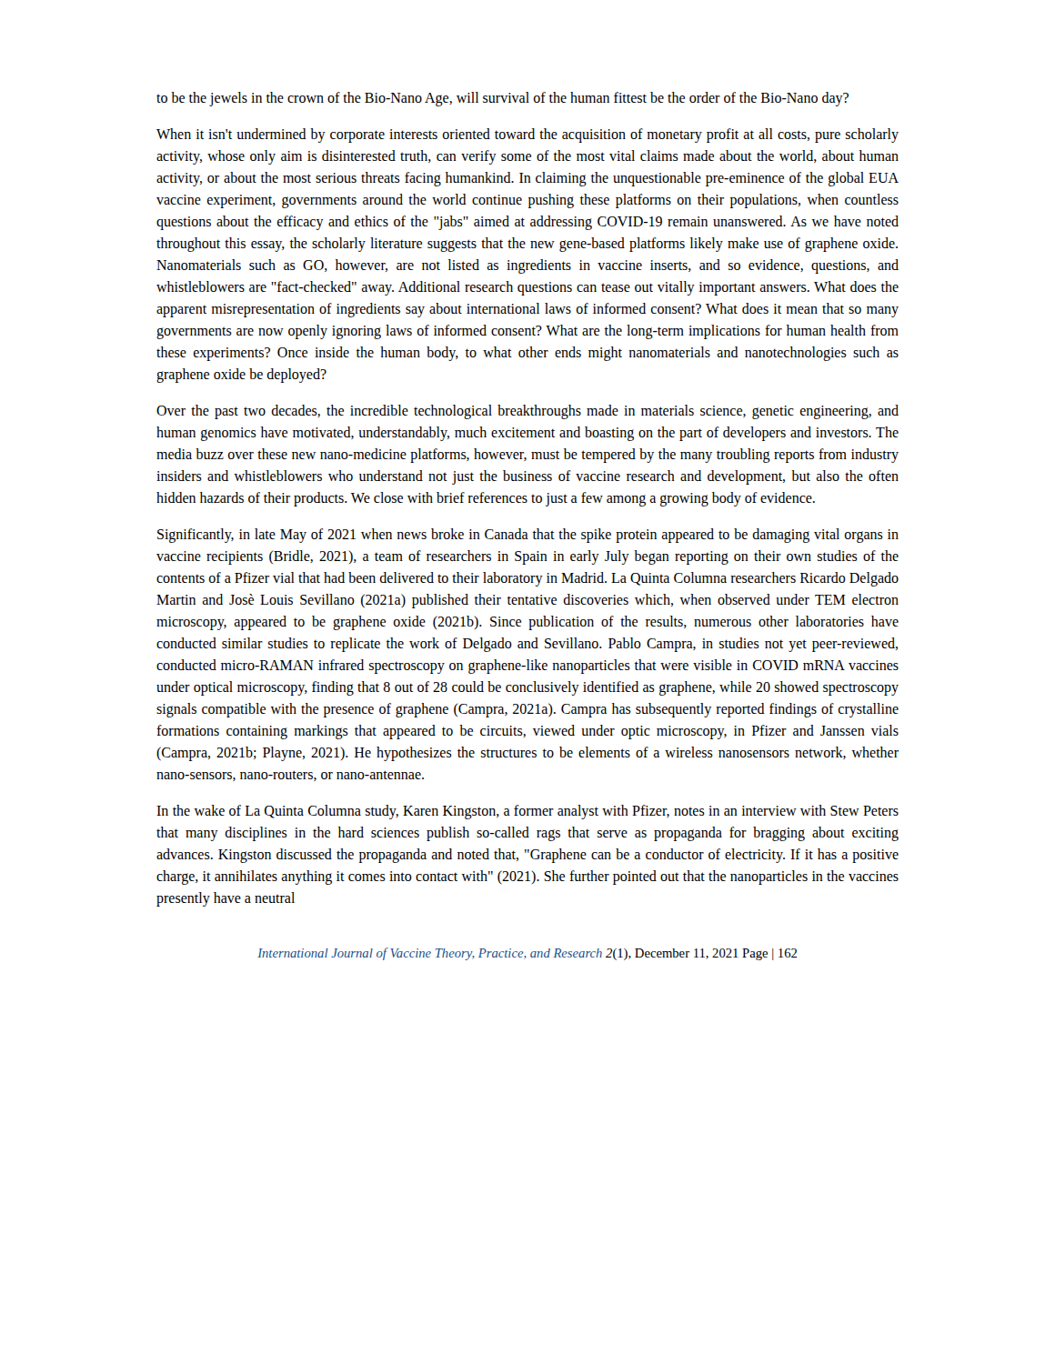to be the jewels in the crown of the Bio-Nano Age, will survival of the human fittest be the order of the Bio-Nano day?
When it isn't undermined by corporate interests oriented toward the acquisition of monetary profit at all costs, pure scholarly activity, whose only aim is disinterested truth, can verify some of the most vital claims made about the world, about human activity, or about the most serious threats facing humankind. In claiming the unquestionable pre-eminence of the global EUA vaccine experiment, governments around the world continue pushing these platforms on their populations, when countless questions about the efficacy and ethics of the "jabs" aimed at addressing COVID-19 remain unanswered. As we have noted throughout this essay, the scholarly literature suggests that the new gene-based platforms likely make use of graphene oxide. Nanomaterials such as GO, however, are not listed as ingredients in vaccine inserts, and so evidence, questions, and whistleblowers are "fact-checked" away. Additional research questions can tease out vitally important answers. What does the apparent misrepresentation of ingredients say about international laws of informed consent? What does it mean that so many governments are now openly ignoring laws of informed consent? What are the long-term implications for human health from these experiments? Once inside the human body, to what other ends might nanomaterials and nanotechnologies such as graphene oxide be deployed?
Over the past two decades, the incredible technological breakthroughs made in materials science, genetic engineering, and human genomics have motivated, understandably, much excitement and boasting on the part of developers and investors. The media buzz over these new nano-medicine platforms, however, must be tempered by the many troubling reports from industry insiders and whistleblowers who understand not just the business of vaccine research and development, but also the often hidden hazards of their products. We close with brief references to just a few among a growing body of evidence.
Significantly, in late May of 2021 when news broke in Canada that the spike protein appeared to be damaging vital organs in vaccine recipients (Bridle, 2021), a team of researchers in Spain in early July began reporting on their own studies of the contents of a Pfizer vial that had been delivered to their laboratory in Madrid. La Quinta Columna researchers Ricardo Delgado Martin and Josè Louis Sevillano (2021a) published their tentative discoveries which, when observed under TEM electron microscopy, appeared to be graphene oxide (2021b). Since publication of the results, numerous other laboratories have conducted similar studies to replicate the work of Delgado and Sevillano. Pablo Campra, in studies not yet peer-reviewed, conducted micro-RAMAN infrared spectroscopy on graphene-like nanoparticles that were visible in COVID mRNA vaccines under optical microscopy, finding that 8 out of 28 could be conclusively identified as graphene, while 20 showed spectroscopy signals compatible with the presence of graphene (Campra, 2021a). Campra has subsequently reported findings of crystalline formations containing markings that appeared to be circuits, viewed under optic microscopy, in Pfizer and Janssen vials (Campra, 2021b; Playne, 2021). He hypothesizes the structures to be elements of a wireless nanosensors network, whether nano-sensors, nano-routers, or nano-antennae.
In the wake of La Quinta Columna study, Karen Kingston, a former analyst with Pfizer, notes in an interview with Stew Peters that many disciplines in the hard sciences publish so-called rags that serve as propaganda for bragging about exciting advances. Kingston discussed the propaganda and noted that, "Graphene can be a conductor of electricity. If it has a positive charge, it annihilates anything it comes into contact with" (2021). She further pointed out that the nanoparticles in the vaccines presently have a neutral
International Journal of Vaccine Theory, Practice, and Research 2(1), December 11, 2021 Page | 162